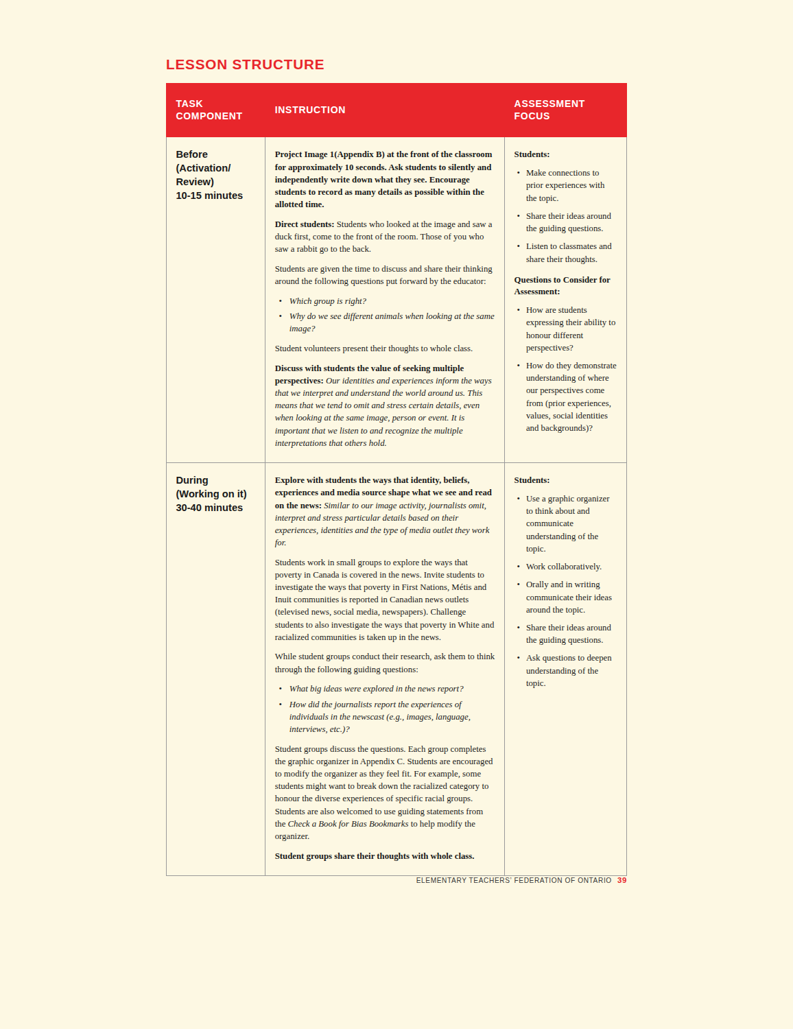Lesson Structure
| Task Component | Instruction | Assessment Focus |
| --- | --- | --- |
| Before (Activation/ Review) 10-15 minutes | Project Image 1(Appendix B) at the front of the classroom for approximately 10 seconds. Ask students to silently and independently write down what they see. Encourage students to record as many details as possible within the allotted time. Direct students: Students who looked at the image and saw a duck first, come to the front of the room. Those of you who saw a rabbit go to the back. Students are given the time to discuss and share their thinking around the following questions put forward by the educator: Which group is right? Why do we see different animals when looking at the same image? Student volunteers present their thoughts to whole class. Discuss with students the value of seeking multiple perspectives: Our identities and experiences inform the ways that we interpret and understand the world around us. This means that we tend to omit and stress certain details, even when looking at the same image, person or event. It is important that we listen to and recognize the multiple interpretations that others hold. | Students: Make connections to prior experiences with the topic. Share their ideas around the guiding questions. Listen to classmates and share their thoughts. Questions to Consider for Assessment: How are students expressing their ability to honour different perspectives? How do they demonstrate understanding of where our perspectives come from (prior experiences, values, social identities and backgrounds)? |
| During (Working on it) 30-40 minutes | Explore with students the ways that identity, beliefs, experiences and media source shape what we see and read on the news: Similar to our image activity, journalists omit, interpret and stress particular details based on their experiences, identities and the type of media outlet they work for. Students work in small groups to explore the ways that poverty in Canada is covered in the news. Invite students to investigate the ways that poverty in First Nations, Métis and Inuit communities is reported in Canadian news outlets (televised news, social media, newspapers). Challenge students to also investigate the ways that poverty in White and racialized communities is taken up in the news. While student groups conduct their research, ask them to think through the following guiding questions: What big ideas were explored in the news report? How did the journalists report the experiences of individuals in the newscast (e.g., images, language, interviews, etc.)? Student groups discuss the questions. Each group completes the graphic organizer in Appendix C. Students are encouraged to modify the organizer as they feel fit. For example, some students might want to break down the racialized category to honour the diverse experiences of specific racial groups. Students are also welcomed to use guiding statements from the Check a Book for Bias Bookmarks to help modify the organizer. Student groups share their thoughts with whole class. | Students: Use a graphic organizer to think about and communicate understanding of the topic. Work collaboratively. Orally and in writing communicate their ideas around the topic. Share their ideas around the guiding questions. Ask questions to deepen understanding of the topic. |
Elementary Teachers’ Federation of Ontario 39